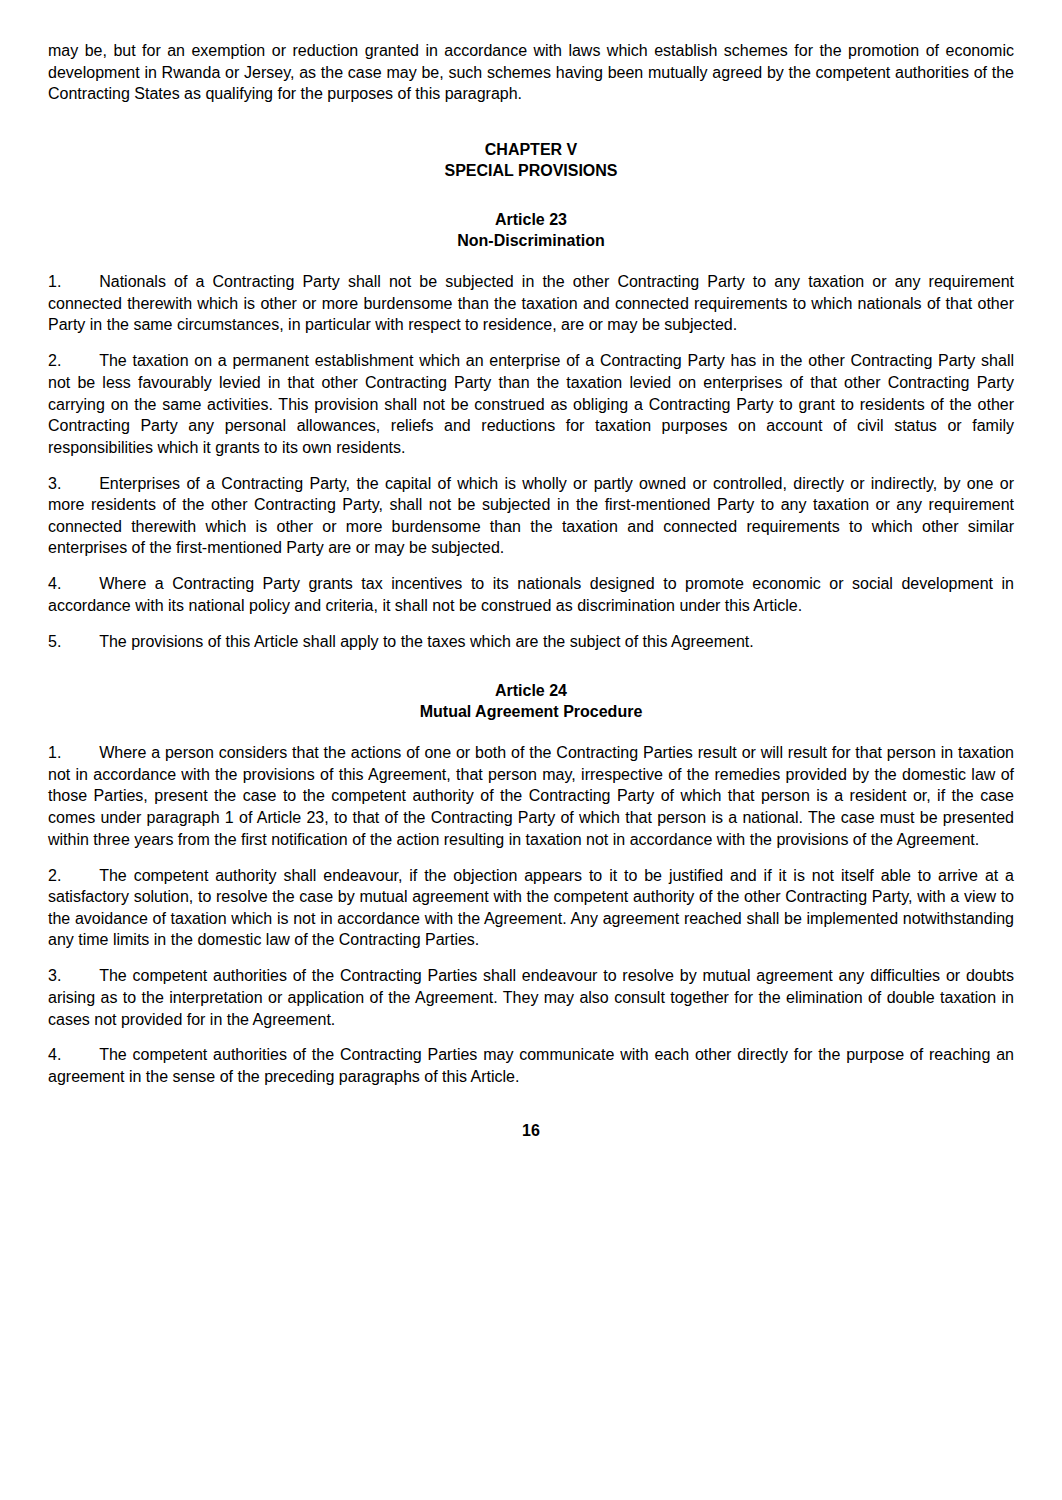may be, but for an exemption or reduction granted in accordance with laws which establish schemes for the promotion of economic development in Rwanda or Jersey, as the case may be, such schemes having been mutually agreed by the competent authorities of the Contracting States as qualifying for the purposes of this paragraph.
CHAPTER V
SPECIAL PROVISIONS
Article 23
Non-Discrimination
1. Nationals of a Contracting Party shall not be subjected in the other Contracting Party to any taxation or any requirement connected therewith which is other or more burdensome than the taxation and connected requirements to which nationals of that other Party in the same circumstances, in particular with respect to residence, are or may be subjected.
2. The taxation on a permanent establishment which an enterprise of a Contracting Party has in the other Contracting Party shall not be less favourably levied in that other Contracting Party than the taxation levied on enterprises of that other Contracting Party carrying on the same activities. This provision shall not be construed as obliging a Contracting Party to grant to residents of the other Contracting Party any personal allowances, reliefs and reductions for taxation purposes on account of civil status or family responsibilities which it grants to its own residents.
3. Enterprises of a Contracting Party, the capital of which is wholly or partly owned or controlled, directly or indirectly, by one or more residents of the other Contracting Party, shall not be subjected in the first-mentioned Party to any taxation or any requirement connected therewith which is other or more burdensome than the taxation and connected requirements to which other similar enterprises of the first-mentioned Party are or may be subjected.
4. Where a Contracting Party grants tax incentives to its nationals designed to promote economic or social development in accordance with its national policy and criteria, it shall not be construed as discrimination under this Article.
5. The provisions of this Article shall apply to the taxes which are the subject of this Agreement.
Article 24
Mutual Agreement Procedure
1. Where a person considers that the actions of one or both of the Contracting Parties result or will result for that person in taxation not in accordance with the provisions of this Agreement, that person may, irrespective of the remedies provided by the domestic law of those Parties, present the case to the competent authority of the Contracting Party of which that person is a resident or, if the case comes under paragraph 1 of Article 23, to that of the Contracting Party of which that person is a national. The case must be presented within three years from the first notification of the action resulting in taxation not in accordance with the provisions of the Agreement.
2. The competent authority shall endeavour, if the objection appears to it to be justified and if it is not itself able to arrive at a satisfactory solution, to resolve the case by mutual agreement with the competent authority of the other Contracting Party, with a view to the avoidance of taxation which is not in accordance with the Agreement. Any agreement reached shall be implemented notwithstanding any time limits in the domestic law of the Contracting Parties.
3. The competent authorities of the Contracting Parties shall endeavour to resolve by mutual agreement any difficulties or doubts arising as to the interpretation or application of the Agreement. They may also consult together for the elimination of double taxation in cases not provided for in the Agreement.
4. The competent authorities of the Contracting Parties may communicate with each other directly for the purpose of reaching an agreement in the sense of the preceding paragraphs of this Article.
16